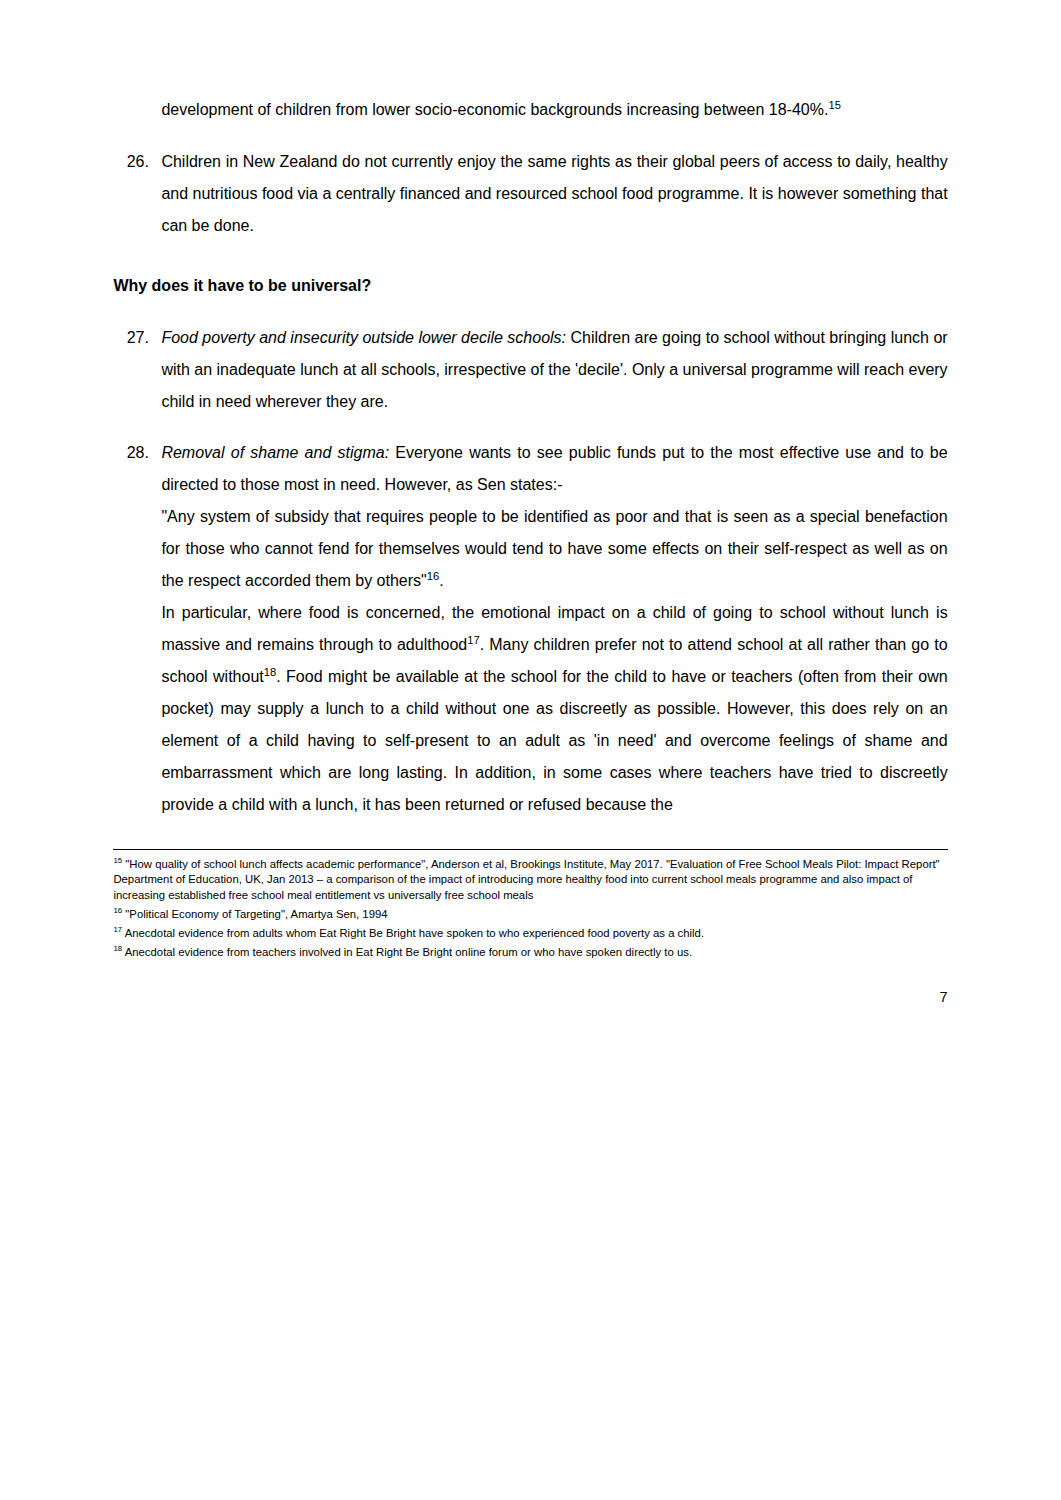development of children from lower socio-economic backgrounds increasing between 18-40%.15
Children in New Zealand do not currently enjoy the same rights as their global peers of access to daily, healthy and nutritious food via a centrally financed and resourced school food programme. It is however something that can be done.
Why does it have to be universal?
Food poverty and insecurity outside lower decile schools: Children are going to school without bringing lunch or with an inadequate lunch at all schools, irrespective of the 'decile'. Only a universal programme will reach every child in need wherever they are.
Removal of shame and stigma: Everyone wants to see public funds put to the most effective use and to be directed to those most in need. However, as Sen states:-
"Any system of subsidy that requires people to be identified as poor and that is seen as a special benefaction for those who cannot fend for themselves would tend to have some effects on their self-respect as well as on the respect accorded them by others"16.
In particular, where food is concerned, the emotional impact on a child of going to school without lunch is massive and remains through to adulthood17. Many children prefer not to attend school at all rather than go to school without18. Food might be available at the school for the child to have or teachers (often from their own pocket) may supply a lunch to a child without one as discreetly as possible. However, this does rely on an element of a child having to self-present to an adult as 'in need' and overcome feelings of shame and embarrassment which are long lasting. In addition, in some cases where teachers have tried to discreetly provide a child with a lunch, it has been returned or refused because the
15 "How quality of school lunch affects academic performance", Anderson et al, Brookings Institute, May 2017. "Evaluation of Free School Meals Pilot: Impact Report" Department of Education, UK, Jan 2013 – a comparison of the impact of introducing more healthy food into current school meals programme and also impact of increasing established free school meal entitlement vs universally free school meals
16 "Political Economy of Targeting", Amartya Sen, 1994
17 Anecdotal evidence from adults whom Eat Right Be Bright have spoken to who experienced food poverty as a child.
18 Anecdotal evidence from teachers involved in Eat Right Be Bright online forum or who have spoken directly to us.
7